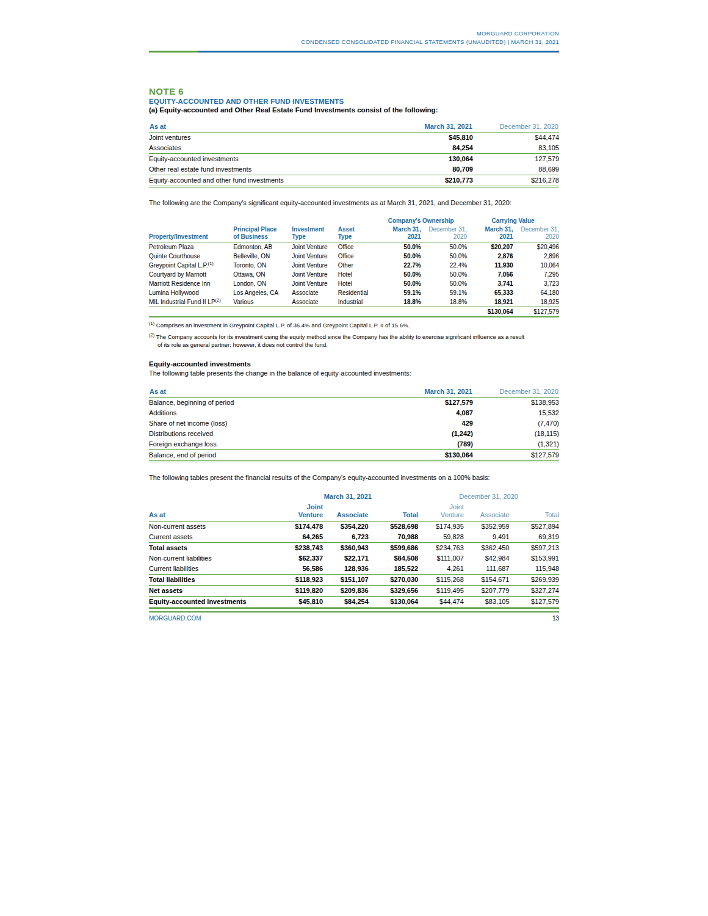MORGUARD CORPORATION
CONDENSED CONSOLIDATED FINANCIAL STATEMENTS (UNAUDITED) | MARCH 31, 2021
NOTE 6
EQUITY-ACCOUNTED AND OTHER FUND INVESTMENTS
(a) Equity-accounted and Other Real Estate Fund Investments consist of the following:
| As at | March 31, 2021 | December 31, 2020 |
| --- | --- | --- |
| Joint ventures | $45,810 | $44,474 |
| Associates | 84,254 | 83,105 |
| Equity-accounted investments | 130,064 | 127,579 |
| Other real estate fund investments | 80,709 | 88,699 |
| Equity-accounted and other fund investments | $210,773 | $216,278 |
The following are the Company's significant equity-accounted investments as at March 31, 2021, and December 31, 2020:
| | Company's Ownership | Carrying Value |
| --- | --- | --- |
| Property/Investment | Principal Place of Business | Investment Type | Asset Type | March 31, 2021 | December 31, 2020 | March 31, 2021 | December 31, 2020 |
| Petroleum Plaza | Edmonton, AB | Joint Venture | Office | 50.0% | 50.0% | $20,207 | $20,496 |
| Quinte Courthouse | Belleville, ON | Joint Venture | Office | 50.0% | 50.0% | 2,876 | 2,896 |
| Greypoint Capital L.P. (1) | Toronto, ON | Joint Venture | Other | 22.7% | 22.4% | 11,930 | 10,064 |
| Courtyard by Marriott | Ottawa, ON | Joint Venture | Hotel | 50.0% | 50.0% | 7,056 | 7,295 |
| Marriott Residence Inn | London, ON | Joint Venture | Hotel | 50.0% | 50.0% | 3,741 | 3,723 |
| Lumina Hollywood | Los Angeles, CA | Associate | Residential | 59.1% | 59.1% | 65,333 | 64,180 |
| MIL Industrial Fund II LP (2) | Various | Associate | Industrial | 18.8% | 18.8% | 18,921 | 18,925 |
| | $130,064 | $127,579 |
(1) Comprises an investment in Greypoint Capital L.P. of 36.4% and Greypoint Capital L.P. II of 15.6%.
(2) The Company accounts for its investment using the equity method since the Company has the ability to exercise significant influence as a result
of its role as general partner; however, it does not control the fund.
Equity-accounted investments
The following table presents the change in the balance of equity-accounted investments:
| As at | March 31, 2021 | December 31, 2020 |
| --- | --- | --- |
| Balance, beginning of period | $127,579 | $138,953 |
| Additions | 4,087 | 15,532 |
| Share of net income (loss) | 429 | (7,470) |
| Distributions received | (1,242) | (18,115) |
| Foreign exchange loss | (789) | (1,321) |
| Balance, end of period | $130,064 | $127,579 |
The following tables present the financial results of the Company's equity-accounted investments on a 100% basis:
| | March 31, 2021 | December 31, 2020 |
| --- | --- | --- |
| As at | Joint Venture | Associate | Total | Joint Venture | Associate | Total |
| Non-current assets | $174,478 | $354,220 | $528,698 | $174,935 | $352,959 | $527,894 |
| Current assets | 64,265 | 6,723 | 70,988 | 59,828 | 9,491 | 69,319 |
| Total assets | $238,743 | $360,943 | $599,686 | $234,763 | $362,450 | $597,213 |
| Non-current liabilities | $62,337 | $22,171 | $84,508 | $111,007 | $42,984 | $153,991 |
| Current liabilities | 56,586 | 128,936 | 185,522 | 4,261 | 111,687 | 115,948 |
| Total liabilities | $118,923 | $151,107 | $270,030 | $115,268 | $154,671 | $269,939 |
| Net assets | $119,820 | $209,836 | $329,656 | $119,495 | $207,779 | $327,274 |
| Equity-accounted investments | $45,810 | $84,254 | $130,064 | $44,474 | $83,105 | $127,579 |
MORGUARD.COM
13